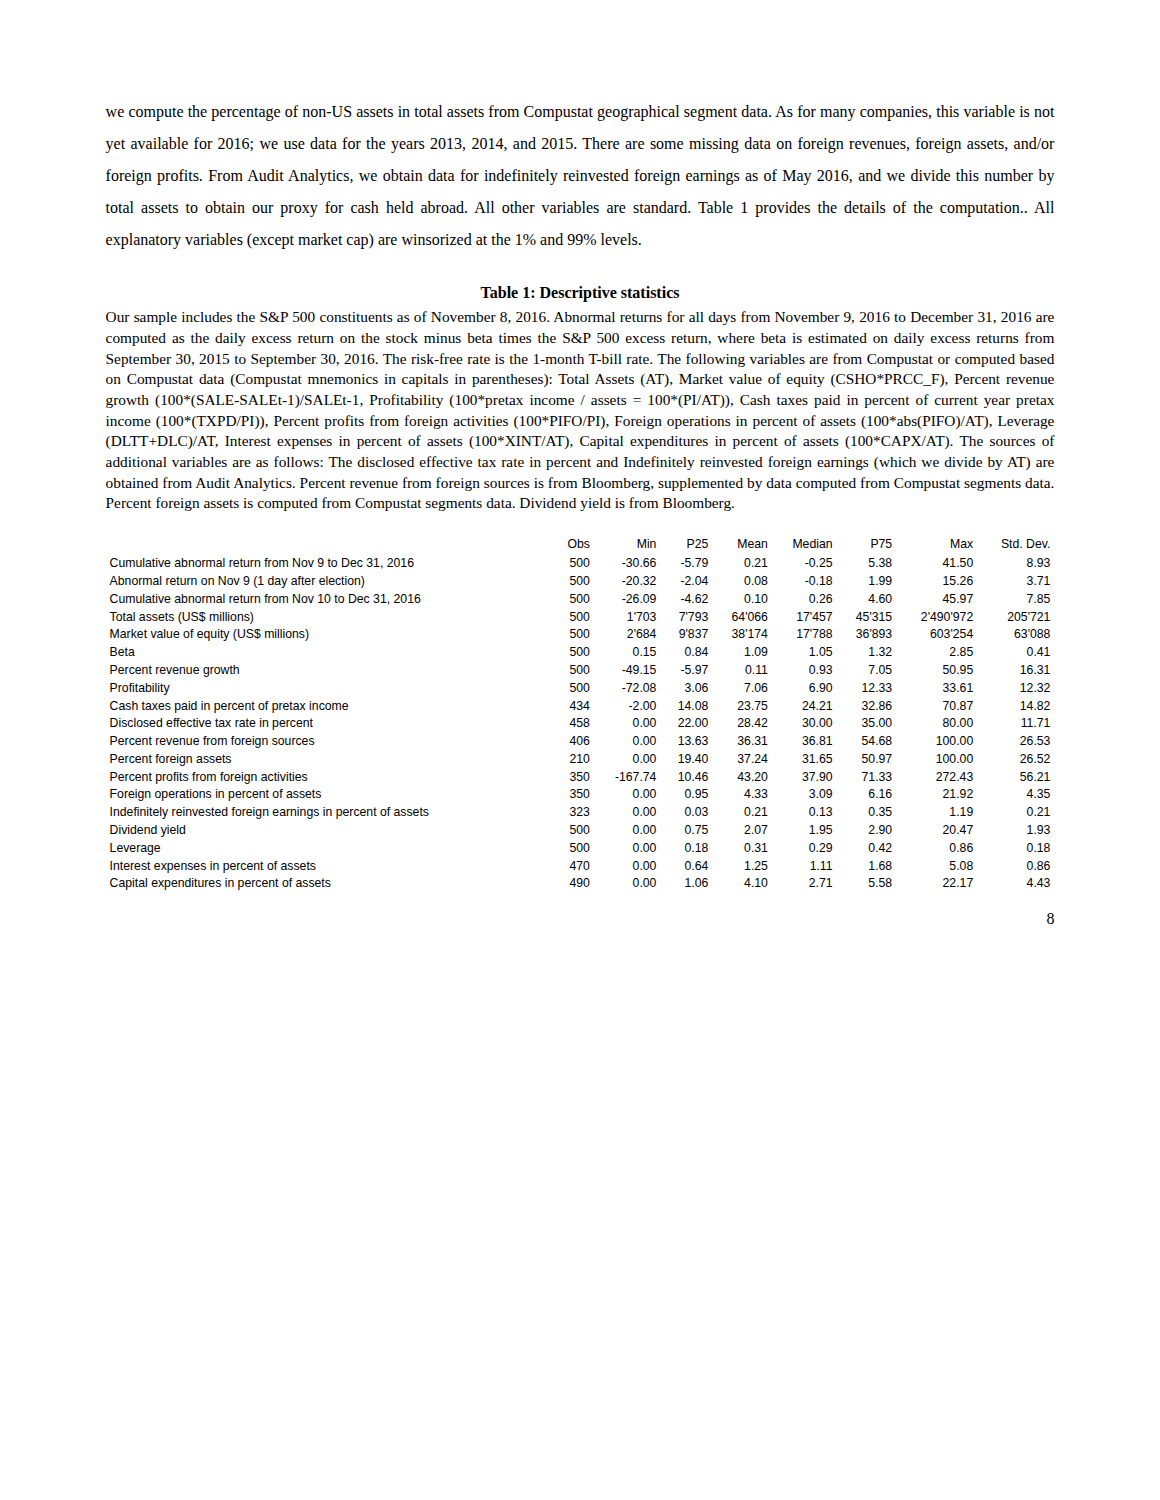we compute the percentage of non-US assets in total assets from Compustat geographical segment data. As for many companies, this variable is not yet available for 2016; we use data for the years 2013, 2014, and 2015. There are some missing data on foreign revenues, foreign assets, and/or foreign profits. From Audit Analytics, we obtain data for indefinitely reinvested foreign earnings as of May 2016, and we divide this number by total assets to obtain our proxy for cash held abroad. All other variables are standard. Table 1 provides the details of the computation.. All explanatory variables (except market cap) are winsorized at the 1% and 99% levels.
Table 1: Descriptive statistics
Our sample includes the S&P 500 constituents as of November 8, 2016. Abnormal returns for all days from November 9, 2016 to December 31, 2016 are computed as the daily excess return on the stock minus beta times the S&P 500 excess return, where beta is estimated on daily excess returns from September 30, 2015 to September 30, 2016. The risk-free rate is the 1-month T-bill rate. The following variables are from Compustat or computed based on Compustat data (Compustat mnemonics in capitals in parentheses): Total Assets (AT), Market value of equity (CSHO*PRCC_F), Percent revenue growth (100*(SALE-SALEt-1)/SALEt-1, Profitability (100*pretax income / assets = 100*(PI/AT)), Cash taxes paid in percent of current year pretax income (100*(TXPD/PI)), Percent profits from foreign activities (100*PIFO/PI), Foreign operations in percent of assets (100*abs(PIFO)/AT), Leverage (DLTT+DLC)/AT, Interest expenses in percent of assets (100*XINT/AT), Capital expenditures in percent of assets (100*CAPX/AT). The sources of additional variables are as follows: The disclosed effective tax rate in percent and Indefinitely reinvested foreign earnings (which we divide by AT) are obtained from Audit Analytics. Percent revenue from foreign sources is from Bloomberg, supplemented by data computed from Compustat segments data. Percent foreign assets is computed from Compustat segments data. Dividend yield is from Bloomberg.
| | Obs | Min | P25 | Mean | Median | P75 | Max | Std. Dev. |
| --- | --- | --- | --- | --- | --- | --- | --- | --- |
| Cumulative abnormal return from Nov 9 to Dec 31, 2016 | 500 | -30.66 | -5.79 | 0.21 | -0.25 | 5.38 | 41.50 | 8.93 |
| Abnormal return on Nov 9 (1 day after election) | 500 | -20.32 | -2.04 | 0.08 | -0.18 | 1.99 | 15.26 | 3.71 |
| Cumulative abnormal return from Nov 10 to Dec 31, 2016 | 500 | -26.09 | -4.62 | 0.10 | 0.26 | 4.60 | 45.97 | 7.85 |
| Total assets (US$ millions) | 500 | 1'703 | 7'793 | 64'066 | 17'457 | 45'315 | 2'490'972 | 205'721 |
| Market value of equity (US$ millions) | 500 | 2'684 | 9'837 | 38'174 | 17'788 | 36'893 | 603'254 | 63'088 |
| Beta | 500 | 0.15 | 0.84 | 1.09 | 1.05 | 1.32 | 2.85 | 0.41 |
| Percent revenue growth | 500 | -49.15 | -5.97 | 0.11 | 0.93 | 7.05 | 50.95 | 16.31 |
| Profitability | 500 | -72.08 | 3.06 | 7.06 | 6.90 | 12.33 | 33.61 | 12.32 |
| Cash taxes paid in percent of pretax income | 434 | -2.00 | 14.08 | 23.75 | 24.21 | 32.86 | 70.87 | 14.82 |
| Disclosed effective tax rate in percent | 458 | 0.00 | 22.00 | 28.42 | 30.00 | 35.00 | 80.00 | 11.71 |
| Percent revenue from foreign sources | 406 | 0.00 | 13.63 | 36.31 | 36.81 | 54.68 | 100.00 | 26.53 |
| Percent foreign assets | 210 | 0.00 | 19.40 | 37.24 | 31.65 | 50.97 | 100.00 | 26.52 |
| Percent profits from foreign activities | 350 | -167.74 | 10.46 | 43.20 | 37.90 | 71.33 | 272.43 | 56.21 |
| Foreign operations in percent of assets | 350 | 0.00 | 0.95 | 4.33 | 3.09 | 6.16 | 21.92 | 4.35 |
| Indefinitely reinvested foreign earnings in percent of assets | 323 | 0.00 | 0.03 | 0.21 | 0.13 | 0.35 | 1.19 | 0.21 |
| Dividend yield | 500 | 0.00 | 0.75 | 2.07 | 1.95 | 2.90 | 20.47 | 1.93 |
| Leverage | 500 | 0.00 | 0.18 | 0.31 | 0.29 | 0.42 | 0.86 | 0.18 |
| Interest expenses in percent of assets | 470 | 0.00 | 0.64 | 1.25 | 1.11 | 1.68 | 5.08 | 0.86 |
| Capital expenditures in percent of assets | 490 | 0.00 | 1.06 | 4.10 | 2.71 | 5.58 | 22.17 | 4.43 |
8